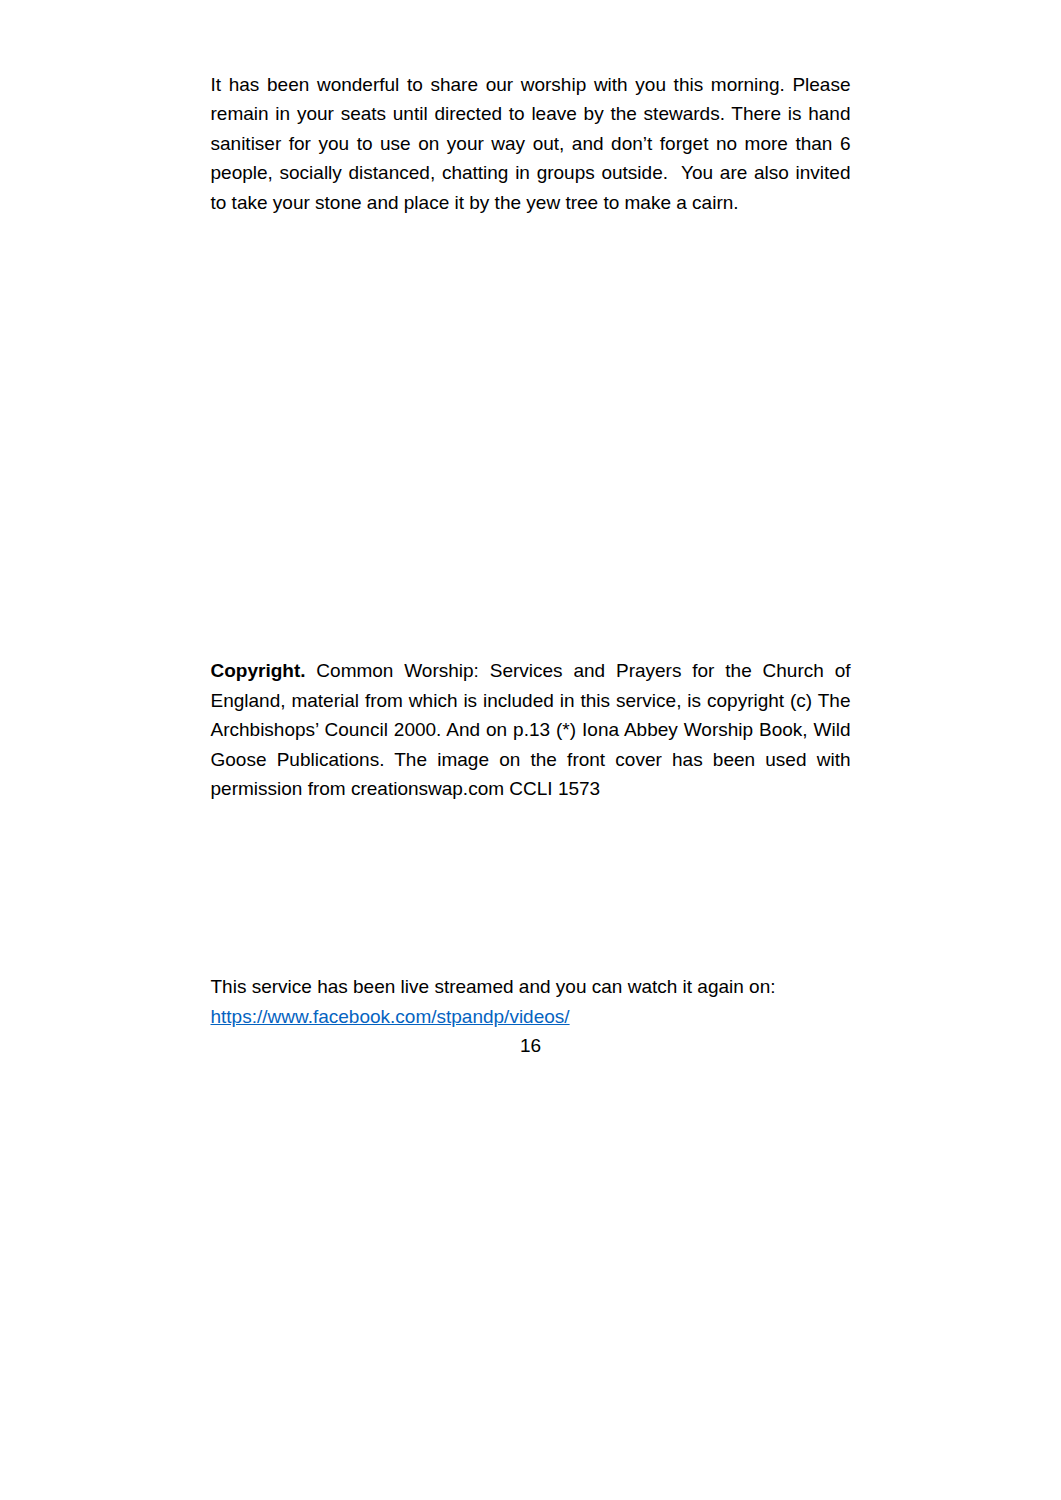It has been wonderful to share our worship with you this morning. Please remain in your seats until directed to leave by the stewards. There is hand sanitiser for you to use on your way out, and don’t forget no more than 6 people, socially distanced, chatting in groups outside. You are also invited to take your stone and place it by the yew tree to make a cairn.
Copyright. Common Worship: Services and Prayers for the Church of England, material from which is included in this service, is copyright (c) The Archbishops’ Council 2000. And on p.13 (*) Iona Abbey Worship Book, Wild Goose Publications. The image on the front cover has been used with permission from creationswap.com CCLI 1573
This service has been live streamed and you can watch it again on: https://www.facebook.com/stpandp/videos/
16